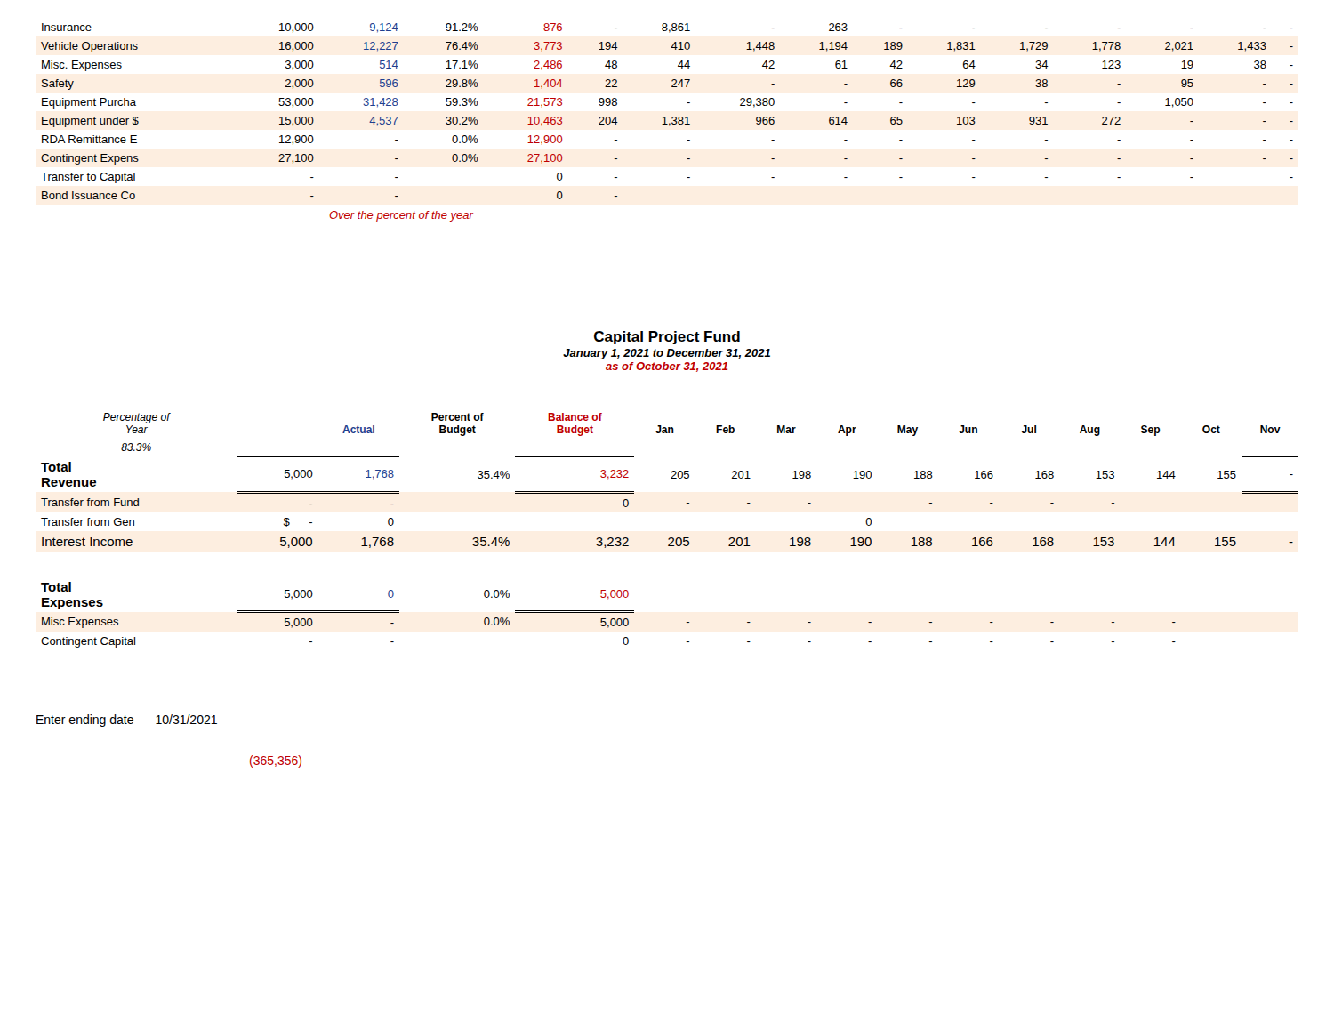| Insurance | 10,000 | 9,124 | 91.2% | 876 | - | 8,861 | - | 263 | - | - | - | - | - | - | - |
| Vehicle Operations | 16,000 | 12,227 | 76.4% | 3,773 | 194 | 410 | 1,448 | 1,194 | 189 | 1,831 | 1,729 | 1,778 | 2,021 | 1,433 | - |
| Misc. Expenses | 3,000 | 514 | 17.1% | 2,486 | 48 | 44 | 42 | 61 | 42 | 64 | 34 | 123 | 19 | 38 | - |
| Safety | 2,000 | 596 | 29.8% | 1,404 | 22 | 247 | - | - | 66 | 129 | 38 | - | 95 | - | - |
| Equipment Purcha | 53,000 | 31,428 | 59.3% | 21,573 | 998 | - | 29,380 | - | - | - | - | - | 1,050 | - | - |
| Equipment under $ | 15,000 | 4,537 | 30.2% | 10,463 | 204 | 1,381 | 966 | 614 | 65 | 103 | 931 | 272 | - | - | - |
| RDA Remittance E | 12,900 | - | 0.0% | 12,900 | - | - | - | - | - | - | - | - | - | - | - |
| Contingent Expens | 27,100 | - | 0.0% | 27,100 | - | - | - | - | - | - | - | - | - | - | - |
| Transfer to Capital | - | - | | 0 | - | - | - | - | - | - | - | - | - | | - |
| Bond Issuance Co | - | - | | 0 | - | | | | | | | | | | |
Over the percent of the year
Capital Project Fund
January 1, 2021 to December 31, 2021
as of October 31, 2021
| Percentage of Year | | Actual | Percent of Budget | Balance of Budget | Jan | Feb | Mar | Apr | May | Jun | Jul | Aug | Sep | Oct | Nov |
| 83.3% | |
| Total Revenue | 5,000 | 1,768 | 35.4% | 3,232 | 205 | 201 | 198 | 190 | 188 | 166 | 168 | 153 | 144 | 155 | - |
| Transfer from Fund | - | - | | 0 | - | - | - | | - | - | - | - | | | |
| Transfer from Gen | $ - | 0 | | | | | | 0 | | | | | | | |
| Interest Income | 5,000 | 1,768 | 35.4% | 3,232 | 205 | 201 | 198 | 190 | 188 | 166 | 168 | 153 | 144 | 155 | - |
| Total Expenses | 5,000 | 0 | 0.0% | 5,000 | | | | | | | | | | | |
| Misc Expenses | 5,000 | - | 0.0% | 5,000 | - | - | - | - | - | - | - | - | - | | |
| Contingent Capital | - | - | | 0 | - | - | - | - | - | - | - | - | - | | |
Enter ending date 10/31/2021
(365,356)